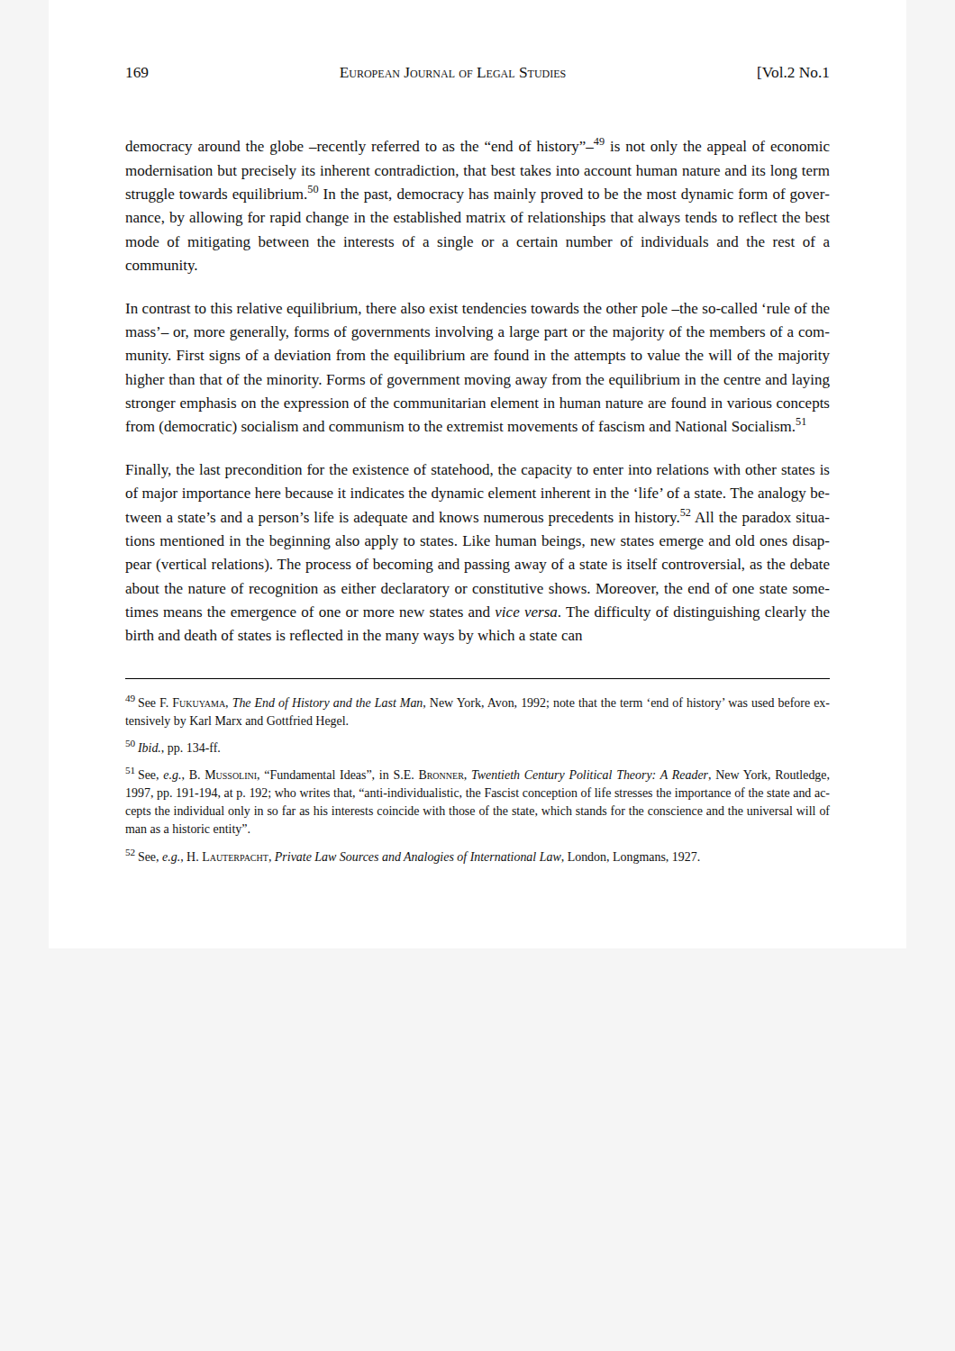169 European Journal of Legal Studies [Vol.2 No.1
democracy around the globe –recently referred to as the “end of history”–49 is not only the appeal of economic modernisation but precisely its inherent contradiction, that best takes into account human nature and its long term struggle towards equilibrium.50 In the past, democracy has mainly proved to be the most dynamic form of governance, by allowing for rapid change in the established matrix of relationships that always tends to reflect the best mode of mitigating between the interests of a single or a certain number of individuals and the rest of a community.
In contrast to this relative equilibrium, there also exist tendencies towards the other pole –the so-called ‘rule of the mass’– or, more generally, forms of governments involving a large part or the majority of the members of a community. First signs of a deviation from the equilibrium are found in the attempts to value the will of the majority higher than that of the minority. Forms of government moving away from the equilibrium in the centre and laying stronger emphasis on the expression of the communitarian element in human nature are found in various concepts from (democratic) socialism and communism to the extremist movements of fascism and National Socialism.51
Finally, the last precondition for the existence of statehood, the capacity to enter into relations with other states is of major importance here because it indicates the dynamic element inherent in the ‘life’ of a state. The analogy between a state’s and a person’s life is adequate and knows numerous precedents in history.52 All the paradox situations mentioned in the beginning also apply to states. Like human beings, new states emerge and old ones disappear (vertical relations). The process of becoming and passing away of a state is itself controversial, as the debate about the nature of recognition as either declaratory or constitutive shows. Moreover, the end of one state sometimes means the emergence of one or more new states and vice versa. The difficulty of distinguishing clearly the birth and death of states is reflected in the many ways by which a state can
49 See F. Fukuyama, The End of History and the Last Man, New York, Avon, 1992; note that the term ‘end of history’ was used before extensively by Karl Marx and Gottfried Hegel.
50 Ibid., pp. 134-ff.
51 See, e.g., B. Mussolini, “Fundamental Ideas”, in S.E. Bronner, Twentieth Century Political Theory: A Reader, New York, Routledge, 1997, pp. 191-194, at p. 192; who writes that, “anti-individualistic, the Fascist conception of life stresses the importance of the state and accepts the individual only in so far as his interests coincide with those of the state, which stands for the conscience and the universal will of man as a historic entity”.
52 See, e.g., H. Lauterpacht, Private Law Sources and Analogies of International Law, London, Longmans, 1927.